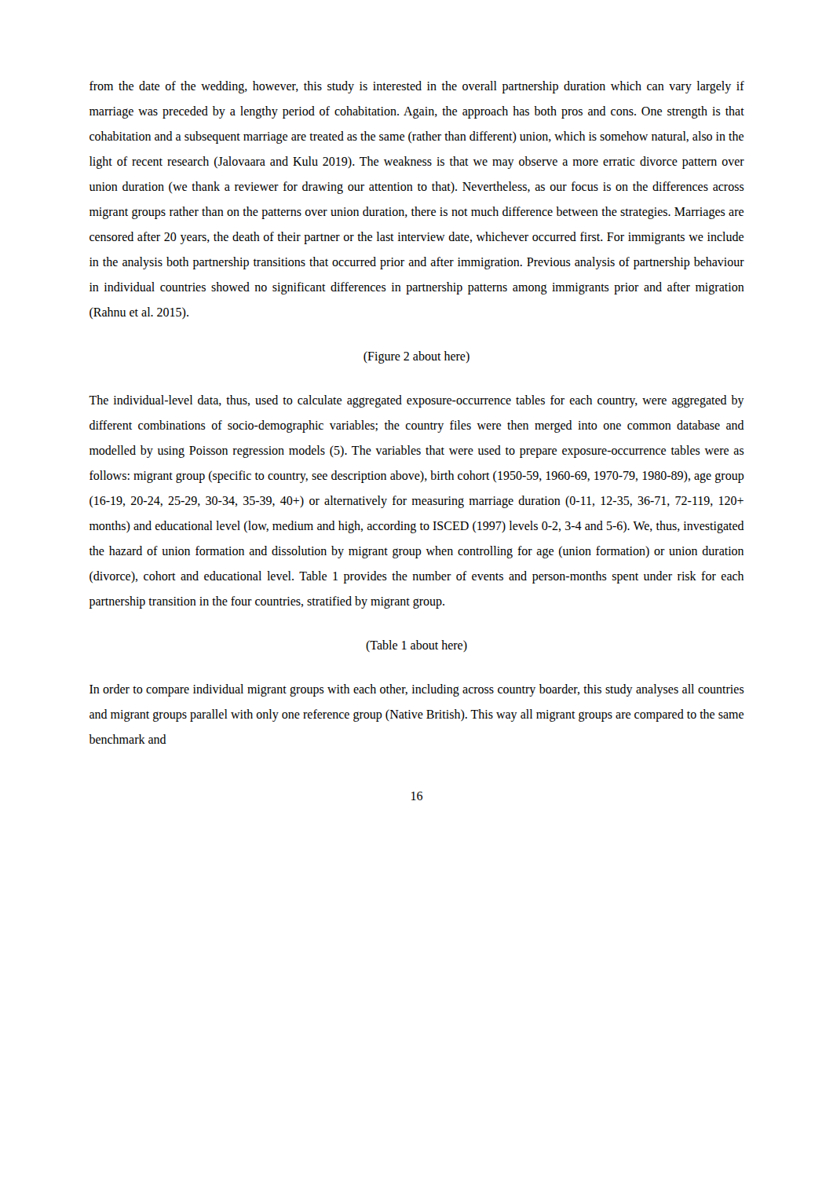from the date of the wedding, however, this study is interested in the overall partnership duration which can vary largely if marriage was preceded by a lengthy period of cohabitation. Again, the approach has both pros and cons. One strength is that cohabitation and a subsequent marriage are treated as the same (rather than different) union, which is somehow natural, also in the light of recent research (Jalovaara and Kulu 2019). The weakness is that we may observe a more erratic divorce pattern over union duration (we thank a reviewer for drawing our attention to that). Nevertheless, as our focus is on the differences across migrant groups rather than on the patterns over union duration, there is not much difference between the strategies. Marriages are censored after 20 years, the death of their partner or the last interview date, whichever occurred first. For immigrants we include in the analysis both partnership transitions that occurred prior and after immigration. Previous analysis of partnership behaviour in individual countries showed no significant differences in partnership patterns among immigrants prior and after migration (Rahnu et al. 2015).
(Figure 2 about here)
The individual-level data, thus, used to calculate aggregated exposure-occurrence tables for each country, were aggregated by different combinations of socio-demographic variables; the country files were then merged into one common database and modelled by using Poisson regression models (5). The variables that were used to prepare exposure-occurrence tables were as follows: migrant group (specific to country, see description above), birth cohort (1950-59, 1960-69, 1970-79, 1980-89), age group (16-19, 20-24, 25-29, 30-34, 35-39, 40+) or alternatively for measuring marriage duration (0-11, 12-35, 36-71, 72-119, 120+ months) and educational level (low, medium and high, according to ISCED (1997) levels 0-2, 3-4 and 5-6). We, thus, investigated the hazard of union formation and dissolution by migrant group when controlling for age (union formation) or union duration (divorce), cohort and educational level. Table 1 provides the number of events and person-months spent under risk for each partnership transition in the four countries, stratified by migrant group.
(Table 1 about here)
In order to compare individual migrant groups with each other, including across country boarder, this study analyses all countries and migrant groups parallel with only one reference group (Native British). This way all migrant groups are compared to the same benchmark and
16